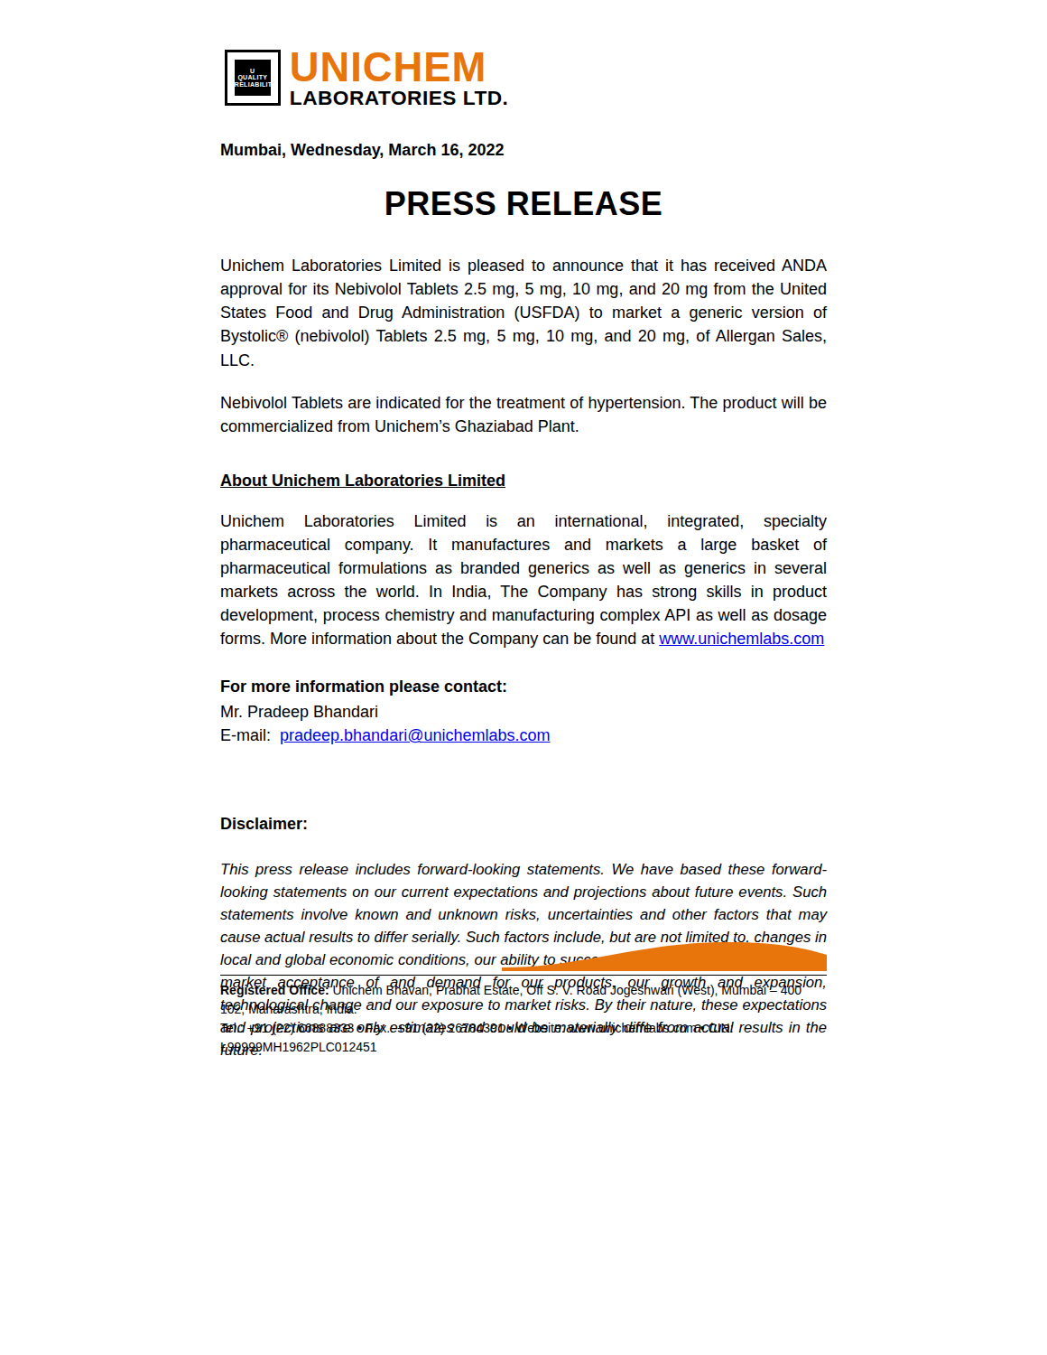U QUALITY RELIABILITY
UNICHEM
LABORATORIES LTD.
Mumbai, Wednesday, March 16, 2022
PRESS RELEASE
Unichem Laboratories Limited is pleased to announce that it has received ANDA approval for its Nebivolol Tablets 2.5 mg, 5 mg, 10 mg, and 20 mg from the United States Food and Drug Administration (USFDA) to market a generic version of Bystolic® (nebivolol) Tablets 2.5 mg, 5 mg, 10 mg, and 20 mg, of Allergan Sales, LLC.
Nebivolol Tablets are indicated for the treatment of hypertension. The product will be commercialized from Unichem’s Ghaziabad Plant.
About Unichem Laboratories Limited
Unichem Laboratories Limited is an international, integrated, specialty pharmaceutical company. It manufactures and markets a large basket of pharmaceutical formulations as branded generics as well as generics in several markets across the world. In India, The Company has strong skills in product development, process chemistry and manufacturing complex API as well as dosage forms. More information about the Company can be found at www.unichemlabs.com
For more information please contact:
Mr. Pradeep Bhandari
E-mail: pradeep.bhandari@unichemlabs.com
Disclaimer:
This press release includes forward-looking statements. We have based these forward-looking statements on our current expectations and projections about future events. Such statements involve known and unknown risks, uncertainties and other factors that may cause actual results to differ serially. Such factors include, but are not limited to, changes in local and global economic conditions, our ability to successfully implement our strategy, the market acceptance of and demand for our products, our growth and expansion, technological change and our exposure to market risks. By their nature, these expectations and projections are only estimates and could be materially diffe from actual results in the future.
Registered Office: Unichem Bhavan, Prabhat Estate, Off S. V. Road Jogeshwari (West), Mumbai – 400 102, Maharashtra, India.
Tel.: +91 (22) 66888333 • Fax.: +91 (22) 26784391 • Website: www.unichemlabs.com • CIN: L99999MH1962PLC012451